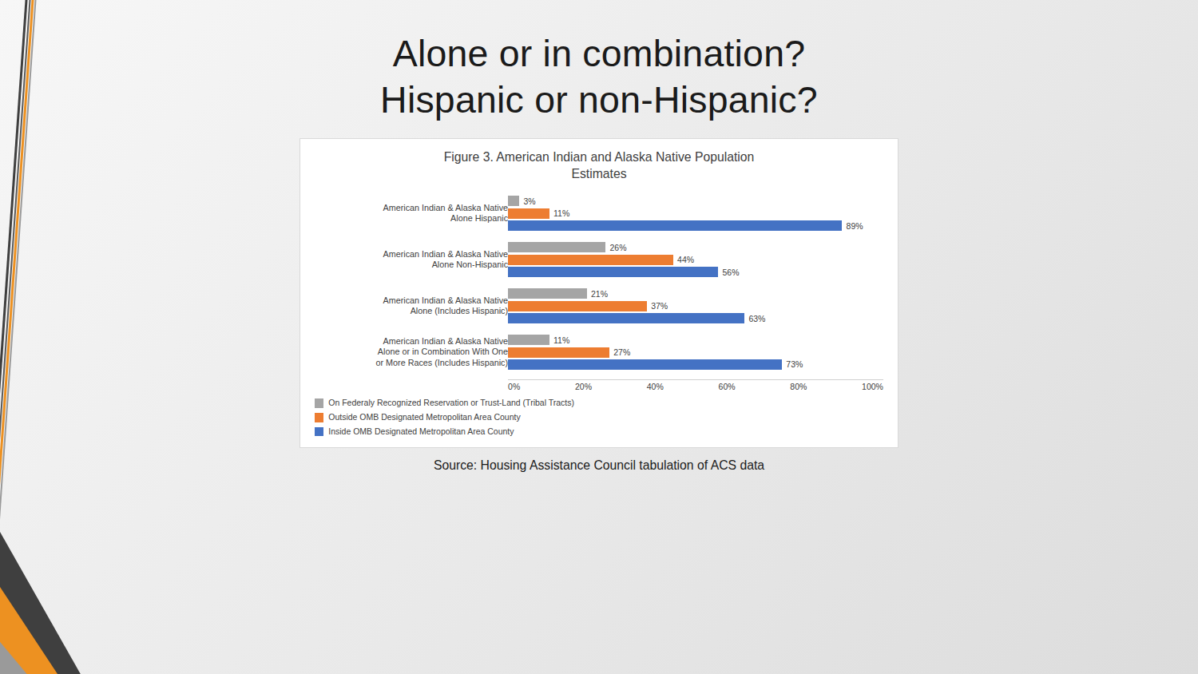Alone or in combination?
Hispanic or non-Hispanic?
Figure 3. American Indian and Alaska Native Population
Estimates
| American Indian & Alaska Native Alone Hispanic | 3% 11% 89% |
| American Indian & Alaska Native Alone Non-Hispanic | 26% 44% 56% |
| American Indian & Alaska Native Alone (Includes Hispanic) | 21% 37% 63% |
| American Indian & Alaska Native Alone or in Combination With One or More Races (Includes Hispanic) | 11% 27% 73% |
| | 0% 20% 40% 60% 80% 100% |
On Federaly Recognized Reservation or Trust-Land (Tribal Tracts)
Outside OMB Designated Metropolitan Area County
Inside OMB Designated Metropolitan Area County
Source: Housing Assistance Council tabulation of ACS data